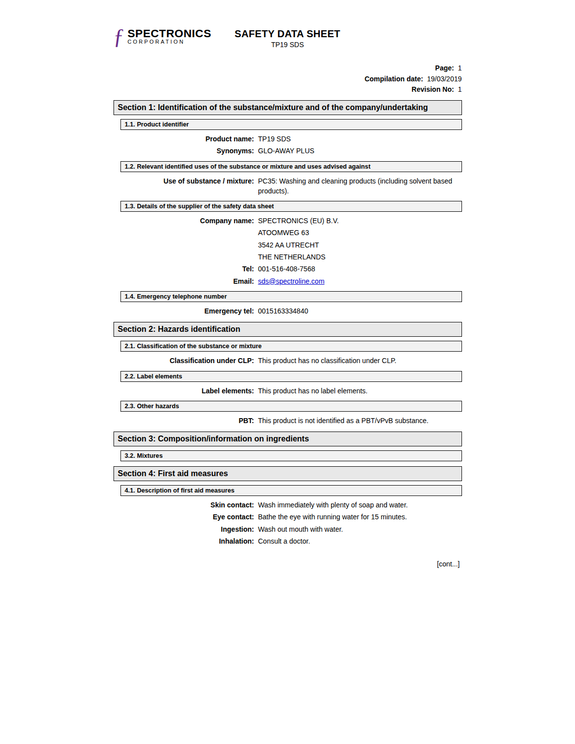ƒ
SPECTRONICS
CORPORATION
SAFETY DATA SHEET
TP19 SDS
Page: 1
Compilation date: 19/03/2019
Revision No: 1
Section 1: Identification of the substance/mixture and of the company/undertaking
1.1. Product identifier
| Product name: | TP19 SDS |
| Synonyms: | GLO-AWAY PLUS |
1.2. Relevant identified uses of the substance or mixture and uses advised against
| Use of substance / mixture: | PC35: Washing and cleaning products (including solvent based products). |
1.3. Details of the supplier of the safety data sheet
| Company name: | SPECTRONICS (EU) B.V. |
| | ATOOMWEG 63 |
| | 3542 AA UTRECHT |
| | THE NETHERLANDS |
| Tel: | 001-516-408-7568 |
| Email: | sds@spectroline.com |
1.4. Emergency telephone number
| Emergency tel: | 0015163334840 |
Section 2: Hazards identification
2.1. Classification of the substance or mixture
| Classification under CLP: | This product has no classification under CLP. |
2.2. Label elements
| Label elements: | This product has no label elements. |
2.3. Other hazards
| PBT: | This product is not identified as a PBT/vPvB substance. |
Section 3: Composition/information on ingredients
3.2. Mixtures
Section 4: First aid measures
4.1. Description of first aid measures
| Skin contact: | Wash immediately with plenty of soap and water. |
| Eye contact: | Bathe the eye with running water for 15 minutes. |
| Ingestion: | Wash out mouth with water. |
| Inhalation: | Consult a doctor. |
[cont...]